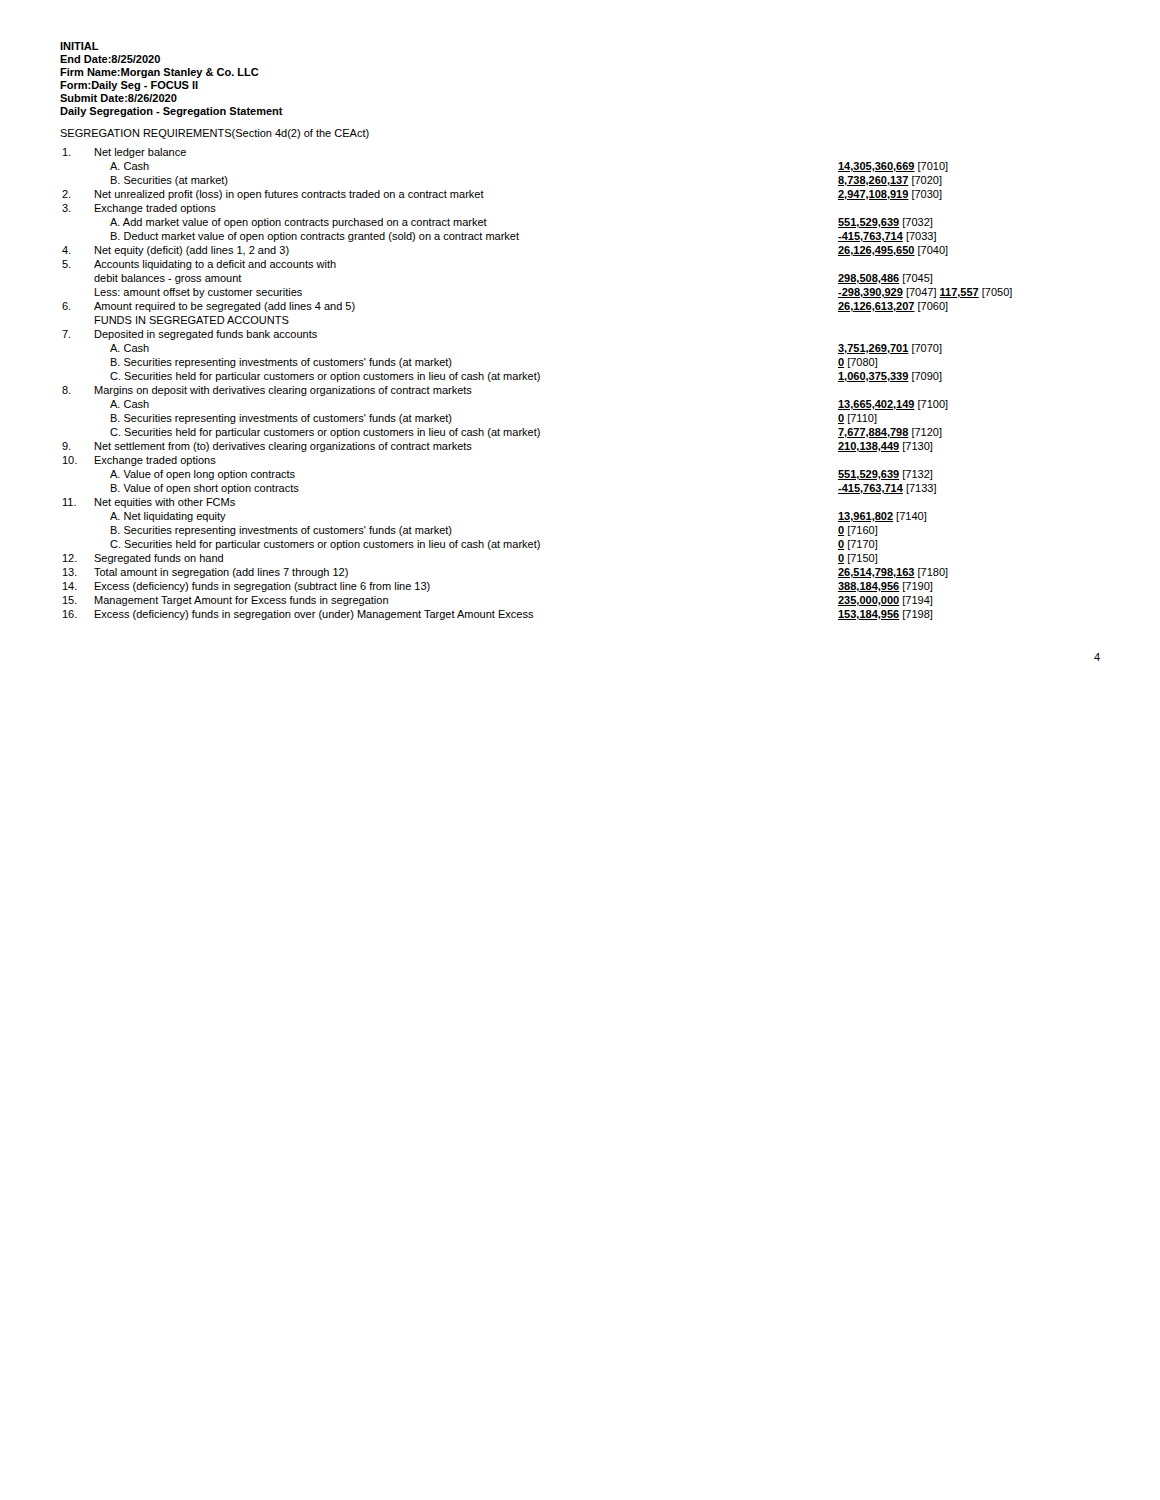INITIAL
End Date:8/25/2020
Firm Name:Morgan Stanley & Co. LLC
Form:Daily Seg - FOCUS II
Submit Date:8/26/2020
Daily Segregation - Segregation Statement
SEGREGATION REQUIREMENTS(Section 4d(2) of the CEAct)
| 1. | Net ledger balance | |
| | A. Cash | 14,305,360,669 [7010] |
| | B. Securities (at market) | 8,738,260,137 [7020] |
| 2. | Net unrealized profit (loss) in open futures contracts traded on a contract market | 2,947,108,919 [7030] |
| 3. | Exchange traded options | |
| | A. Add market value of open option contracts purchased on a contract market | 551,529,639 [7032] |
| | B. Deduct market value of open option contracts granted (sold) on a contract market | -415,763,714 [7033] |
| 4. | Net equity (deficit) (add lines 1, 2 and 3) | 26,126,495,650 [7040] |
| 5. | Accounts liquidating to a deficit and accounts with | |
| | debit balances - gross amount | 298,508,486 [7045] |
| | Less: amount offset by customer securities | -298,390,929 [7047] 117,557 [7050] |
| 6. | Amount required to be segregated (add lines 4 and 5) | 26,126,613,207 [7060] |
| | FUNDS IN SEGREGATED ACCOUNTS | |
| 7. | Deposited in segregated funds bank accounts | |
| | A. Cash | 3,751,269,701 [7070] |
| | B. Securities representing investments of customers' funds (at market) | 0 [7080] |
| | C. Securities held for particular customers or option customers in lieu of cash (at market) | 1,060,375,339 [7090] |
| 8. | Margins on deposit with derivatives clearing organizations of contract markets | |
| | A. Cash | 13,665,402,149 [7100] |
| | B. Securities representing investments of customers' funds (at market) | 0 [7110] |
| | C. Securities held for particular customers or option customers in lieu of cash (at market) | 7,677,884,798 [7120] |
| 9. | Net settlement from (to) derivatives clearing organizations of contract markets | 210,138,449 [7130] |
| 10. | Exchange traded options | |
| | A. Value of open long option contracts | 551,529,639 [7132] |
| | B. Value of open short option contracts | -415,763,714 [7133] |
| 11. | Net equities with other FCMs | |
| | A. Net liquidating equity | 13,961,802 [7140] |
| | B. Securities representing investments of customers' funds (at market) | 0 [7160] |
| | C. Securities held for particular customers or option customers in lieu of cash (at market) | 0 [7170] |
| 12. | Segregated funds on hand | 0 [7150] |
| 13. | Total amount in segregation (add lines 7 through 12) | 26,514,798,163 [7180] |
| 14. | Excess (deficiency) funds in segregation (subtract line 6 from line 13) | 388,184,956 [7190] |
| 15. | Management Target Amount for Excess funds in segregation | 235,000,000 [7194] |
| 16. | Excess (deficiency) funds in segregation over (under) Management Target Amount Excess | 153,184,956 [7198] |
4